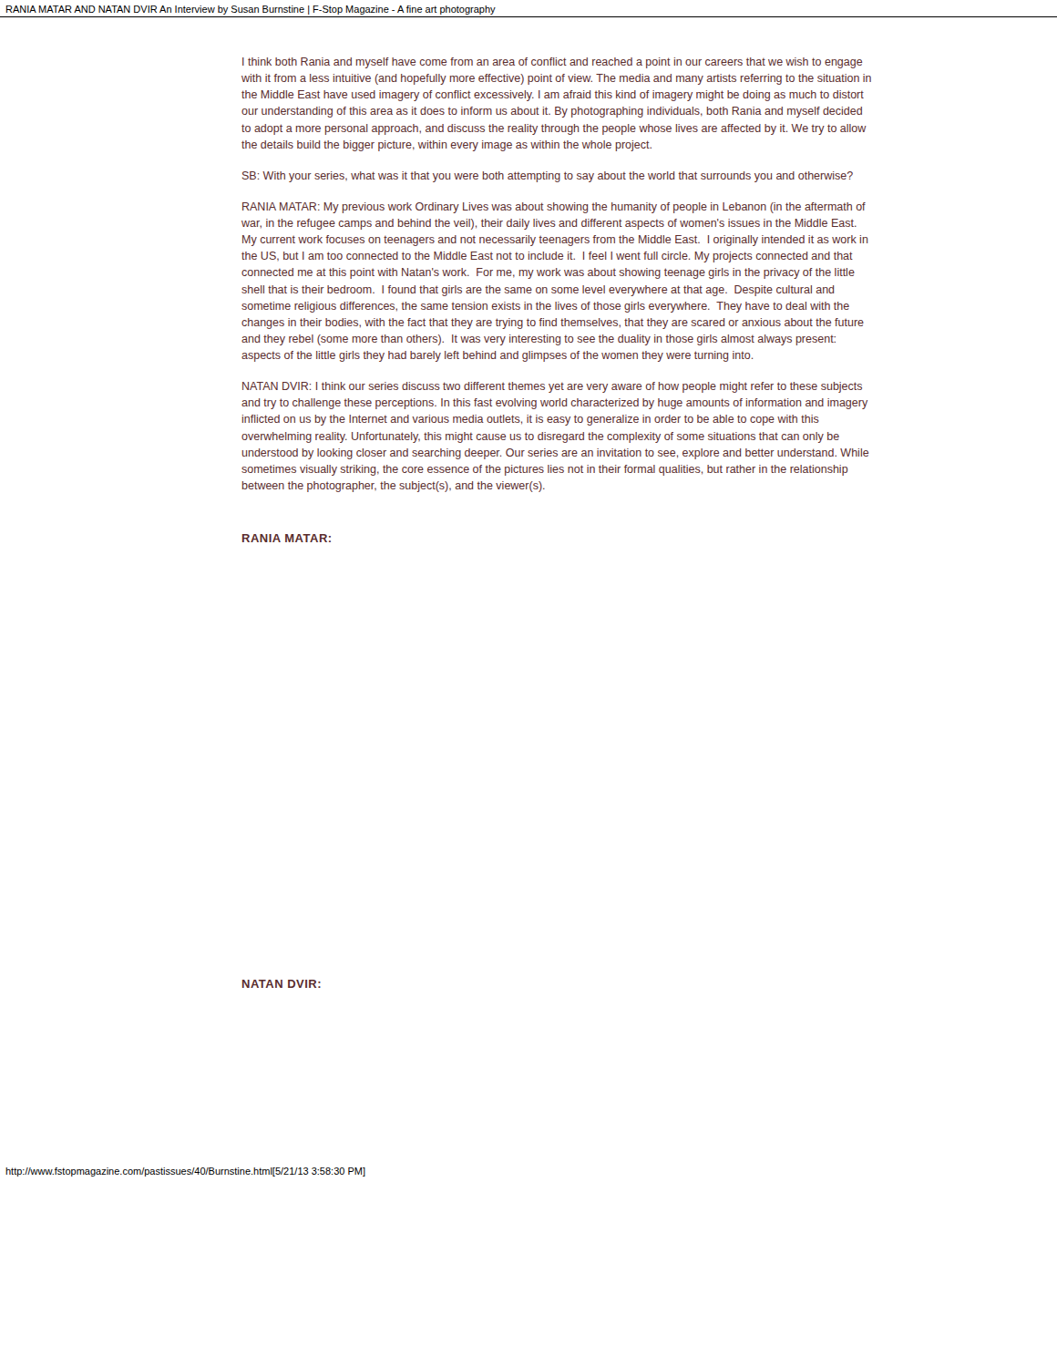RANIA MATAR AND NATAN DVIR An Interview by Susan Burnstine | F-Stop Magazine - A fine art photography
I think both Rania and myself have come from an area of conflict and reached a point in our careers that we wish to engage with it from a less intuitive (and hopefully more effective) point of view. The media and many artists referring to the situation in the Middle East have used imagery of conflict excessively. I am afraid this kind of imagery might be doing as much to distort our understanding of this area as it does to inform us about it. By photographing individuals, both Rania and myself decided to adopt a more personal approach, and discuss the reality through the people whose lives are affected by it. We try to allow the details build the bigger picture, within every image as within the whole project.
SB: With your series, what was it that you were both attempting to say about the world that surrounds you and otherwise?
RANIA MATAR: My previous work Ordinary Lives was about showing the humanity of people in Lebanon (in the aftermath of war, in the refugee camps and behind the veil), their daily lives and different aspects of women's issues in the Middle East. My current work focuses on teenagers and not necessarily teenagers from the Middle East. I originally intended it as work in the US, but I am too connected to the Middle East not to include it. I feel I went full circle. My projects connected and that connected me at this point with Natan's work. For me, my work was about showing teenage girls in the privacy of the little shell that is their bedroom. I found that girls are the same on some level everywhere at that age. Despite cultural and sometime religious differences, the same tension exists in the lives of those girls everywhere. They have to deal with the changes in their bodies, with the fact that they are trying to find themselves, that they are scared or anxious about the future and they rebel (some more than others). It was very interesting to see the duality in those girls almost always present: aspects of the little girls they had barely left behind and glimpses of the women they were turning into.
NATAN DVIR: I think our series discuss two different themes yet are very aware of how people might refer to these subjects and try to challenge these perceptions. In this fast evolving world characterized by huge amounts of information and imagery inflicted on us by the Internet and various media outlets, it is easy to generalize in order to be able to cope with this overwhelming reality. Unfortunately, this might cause us to disregard the complexity of some situations that can only be understood by looking closer and searching deeper. Our series are an invitation to see, explore and better understand. While sometimes visually striking, the core essence of the pictures lies not in their formal qualities, but rather in the relationship between the photographer, the subject(s), and the viewer(s).
RANIA MATAR:
NATAN DVIR:
http://www.fstopmagazine.com/pastissues/40/Burnstine.html[5/21/13 3:58:30 PM]